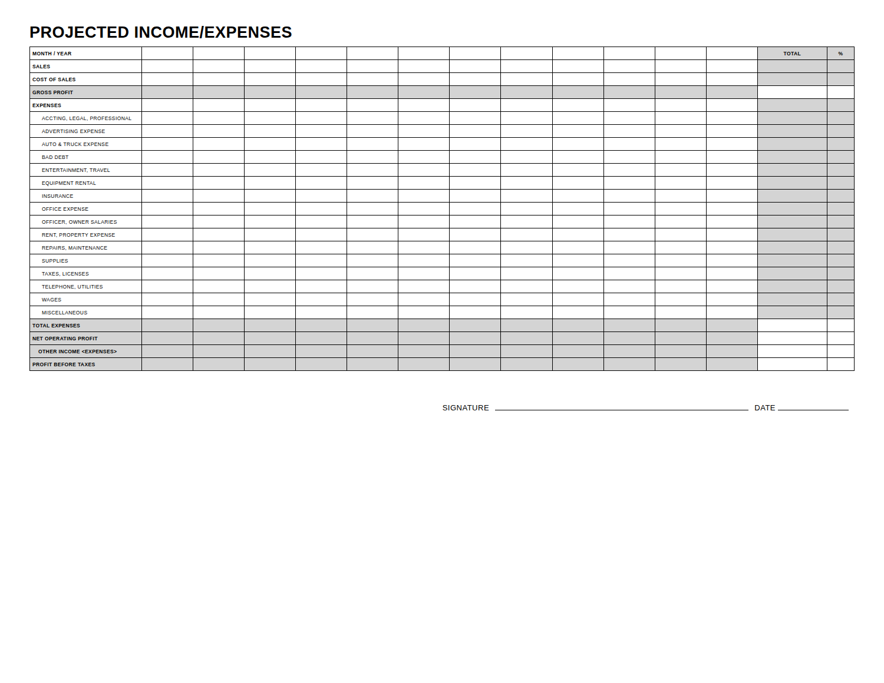PROJECTED INCOME/EXPENSES
| MONTH / YEAR | | | | | | | | | | | | | TOTAL | % |
| SALES | | | | | | | | | | | | | | |
| COST OF SALES | | | | | | | | | | | | | | |
| GROSS PROFIT | | | | | | | | | | | | | | |
| EXPENSES | | | | | | | | | | | | | | |
| ACCTING, LEGAL, PROFESSIONAL | | | | | | | | | | | | | | |
| ADVERTISING EXPENSE | | | | | | | | | | | | | | |
| AUTO & TRUCK EXPENSE | | | | | | | | | | | | | | |
| BAD DEBT | | | | | | | | | | | | | | |
| ENTERTAINMENT, TRAVEL | | | | | | | | | | | | | | |
| EQUIPMENT RENTAL | | | | | | | | | | | | | | |
| INSURANCE | | | | | | | | | | | | | | |
| OFFICE EXPENSE | | | | | | | | | | | | | | |
| OFFICER, OWNER SALARIES | | | | | | | | | | | | | | |
| RENT, PROPERTY EXPENSE | | | | | | | | | | | | | | |
| REPAIRS, MAINTENANCE | | | | | | | | | | | | | | |
| SUPPLIES | | | | | | | | | | | | | | |
| TAXES, LICENSES | | | | | | | | | | | | | | |
| TELEPHONE, UTILITIES | | | | | | | | | | | | | | |
| WAGES | | | | | | | | | | | | | | |
| MISCELLANEOUS | | | | | | | | | | | | | | |
| TOTAL EXPENSES | | | | | | | | | | | | | | |
| NET OPERATING PROFIT | | | | | | | | | | | | | | |
| OTHER INCOME <EXPENSES> | | | | | | | | | | | | | | |
| PROFIT BEFORE TAXES | | | | | | | | | | | | | | |
SIGNATURE DATE